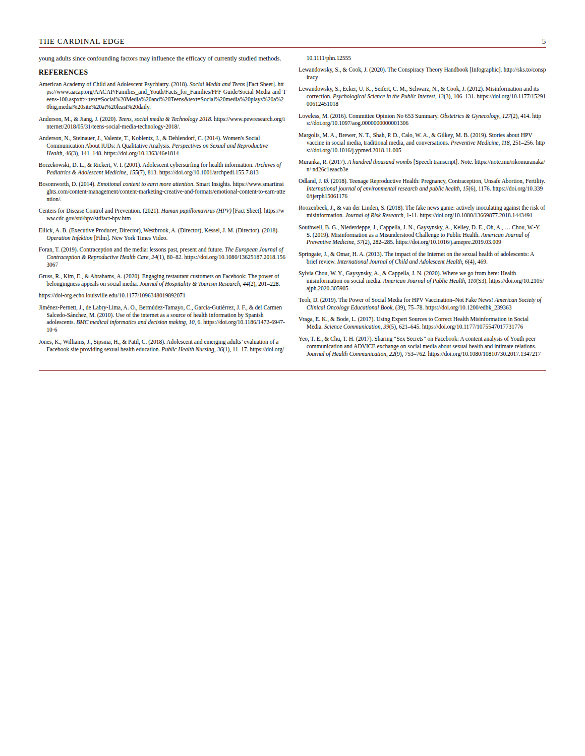The Cardinal Edge 5
young adults since confounding factors may influence the efficacy of currently studied methods.
References
American Academy of Child and Adolescent Psychiatry. (2018). Social Media and Teens [Fact Sheet]. https://www.aacap.org/AACAP/Families_and_Youth/Facts_for_Families/FFF-Guide/Social-Media-and-Teens-100.aspx#:~:text=Social%20Media%20and%20Teens&text=Social%20media%20plays%20a%20big,media%20site%20at%20least%20daily.
Anderson, M., & Jiang, J. (2020). Teens, social media & Technology 2018. https://www.pewresearch.org/internet/2018/05/31/teens-social-media-technology-2018/.
Anderson, N., Steinauer, J., Valente, T., Koblentz, J., & Dehlendorf, C. (2014). Women's Social Communication About IUDs: A Qualitative Analysis. Perspectives on Sexual and Reproductive Health, 46(3), 141–148. https://doi.org/10.1363/46e1814
Borzekowski, D. L., & Rickert, V. I. (2001). Adolescent cybersurfing for health information. Archives of Pediatrics & Adolescent Medicine, 155(7), 813. https://doi.org/10.1001/archpedi.155.7.813
Bosomworth, D. (2014). Emotional content to earn more attention. Smart Insights. https://www.smartinsights.com/content-management/content-marketing-creative-and-formats/emotional-content-to-earn-attention/.
Centers for Disease Control and Prevention. (2021). Human papillomavirus (HPV) [Fact Sheet]. https://www.cdc.gov/std/hpv/stdfact-hpv.htm
Ellick, A. B. (Executive Producer, Director), Westbrook, A. (Director), Kessel, J. M. (Director). (2018). Operation Infektion [Film]. New York Times Video.
Foran, T. (2019). Contraception and the media: lessons past, present and future. The European Journal of Contraception & Reproductive Health Care, 24(1), 80–82. https://doi.org/10.1080/13625187.2018.1563067
Gruss, R., Kim, E., & Abrahams, A. (2020). Engaging restaurant customers on Facebook: The power of belongingness appeals on social media. Journal of Hospitality & Tourism Research, 44(2), 201–228.
https://doi-org.echo.louisville.edu/10.1177/1096348019892071
Jiménez-Pernett, J., de Labry-Lima, A. O., Bermúdez-Tamayo, C., García-Gutiérrez, J. F., & del Carmen Salcedo-Sánchez, M. (2010). Use of the internet as a source of health information by Spanish adolescents. BMC medical informatics and decision making, 10, 6. https://doi.org/10.1186/1472-6947-10-6
Jones, K., Williams, J., Sipsma, H., & Patil, C. (2018). Adolescent and emerging adults’ evaluation of a Facebook site providing sexual health education. Public Health Nursing, 36(1), 11–17. https://doi.org/10.1111/phn.12555
Lewandowsky, S., & Cook, J. (2020). The Conspiracy Theory Handbook [Infographic]. http://sks.to/conspiracy
Lewandowsky, S., Ecker, U. K., Seifert, C. M., Schwarz, N., & Cook, J. (2012). Misinformation and its correction. Psychological Science in the Public Interest, 13(3), 106–131. https://doi.org/10.1177/1529100612451018
Loveless, M. (2016). Committee Opinion No 653 Summary. Obstetrics & Gynecology, 127(2), 414. https://doi.org/10.1097/aog.0000000000001306
Margolis, M. A., Brewer, N. T., Shah, P. D., Calo, W. A., & Gilkey, M. B. (2019). Stories about HPV vaccine in social media, traditional media, and conversations. Preventive Medicine, 118, 251–256. https://doi.org/10.1016/j.ypmed.2018.11.005
Muranka, R. (2017). A hundred thousand wombs [Speech transcript]. Note. https://note.mu/rikomuranaka/n/ nd26c1eaacb3e
Odland, J. Ø. (2018). Teenage Reproductive Health: Pregnancy, Contraception, Unsafe Abortion, Fertility. International journal of environmental research and public health, 15(6), 1176. https://doi.org/10.3390/ijerph15061176
Roozenbeek, J., & van der Linden, S. (2018). The fake news game: actively inoculating against the risk of misinformation. Journal of Risk Research, 1-11. https://doi.org/10.1080/13669877.2018.1443491
Southwell, B. G., Niederdeppe, J., Cappella, J. N., Gaysynsky, A., Kelley, D. E., Oh, A., … Chou, W.-Y. S. (2019). Misinformation as a Misunderstood Challenge to Public Health. American Journal of Preventive Medicine, 57(2), 282–285. https://doi.org/10.1016/j.amepre.2019.03.009
Springate, J., & Omar, H. A. (2013). The impact of the Internet on the sexual health of adolescents: A brief review. International Journal of Child and Adolescent Health, 6(4), 469.
Sylvia Chou, W. Y., Gaysynsky, A., & Cappella, J. N. (2020). Where we go from here: Health misinformation on social media. American Journal of Public Health, 110(S3). https://doi.org/10.2105/ajph.2020.305905
Teoh, D. (2019). The Power of Social Media for HPV Vaccination–Not Fake News! American Society of Clinical Oncology Educational Book, (39), 75–78. https://doi.org/10.1200/edbk_239363
Vraga, E. K., & Bode, L. (2017). Using Expert Sources to Correct Health Misinformation in Social Media. Science Communication, 39(5), 621–645. https://doi.org/10.1177/1075547017731776
Yeo, T. E., & Chu, T. H. (2017). Sharing “Sex Secrets” on Facebook: A content analysis of Youth peer communication and ADVICE exchange on social media about sexual health and intimate relations. Journal of Health Communication, 22(9), 753–762. https://doi.org/10.1080/10810730.2017.1347217